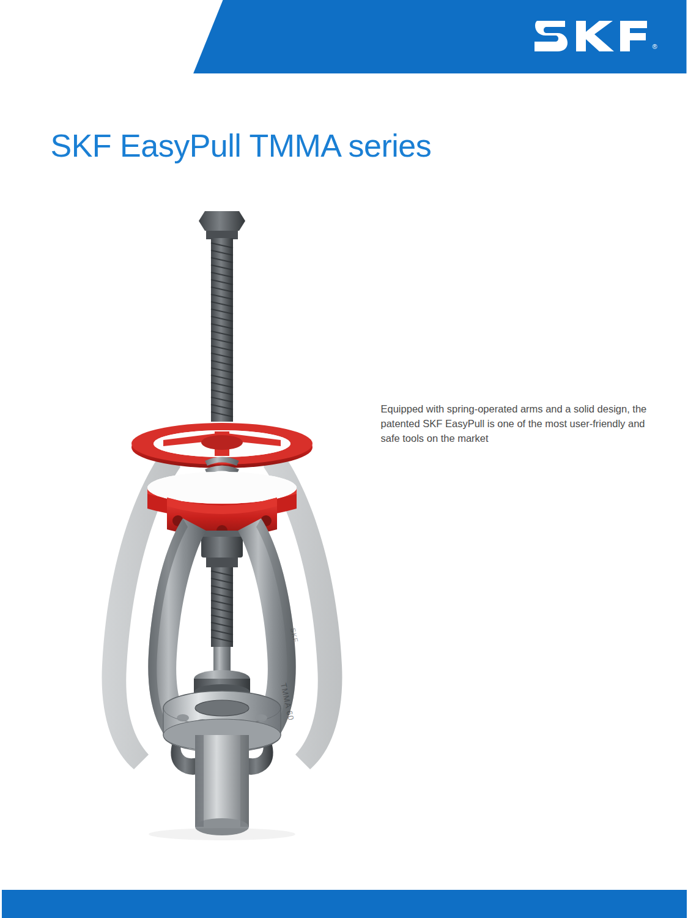®
SKF EasyPull TMMA series
SKF EasyPull TMMA bearing puller A three-arm mechanical puller with a red spring-loaded handwheel, threaded centre spindle and grey self-centring arms gripping a bearing on a shaft. TMMA 60 SKF
SKF EasyPull TMMA series puller with spring-operated arms mounted on a bearing.
Equipped with spring-operated arms and a solid design, the patented SKF EasyPull is one of the most user-friendly and safe tools on the market